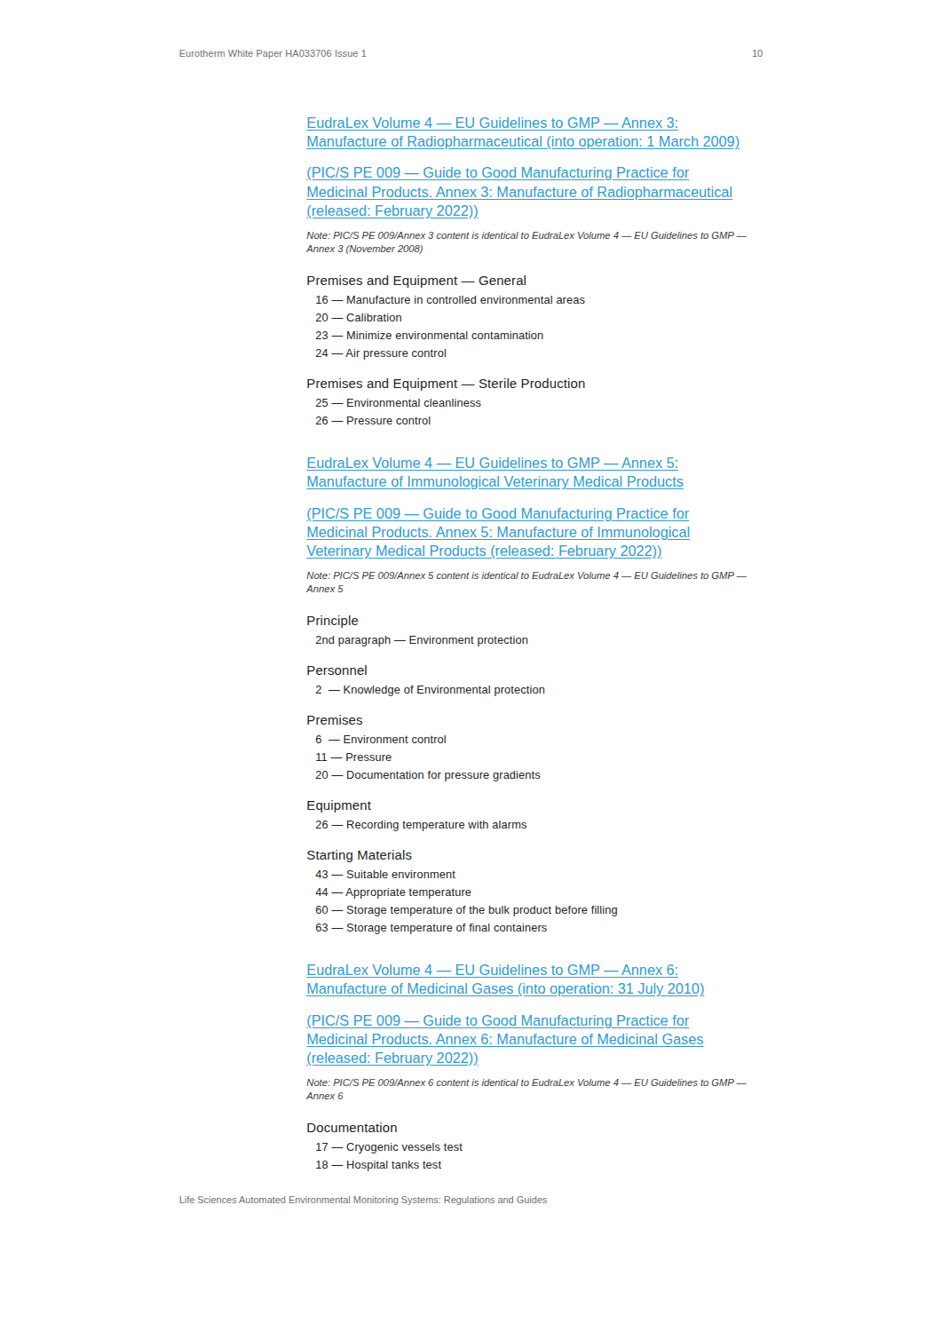Eurotherm White Paper HA033706 Issue 1
10
EudraLex Volume 4 — EU Guidelines to GMP — Annex 3: Manufacture of Radiopharmaceutical (into operation: 1 March 2009)
(PIC/S PE 009 — Guide to Good Manufacturing Practice for Medicinal Products. Annex 3: Manufacture of Radiopharmaceutical (released: February 2022))
Note: PIC/S PE 009/Annex 3 content is identical to EudraLex Volume 4 — EU Guidelines to GMP — Annex 3 (November 2008)
Premises and Equipment — General
16 — Manufacture in controlled environmental areas
20 — Calibration
23 — Minimize environmental contamination
24 — Air pressure control
Premises and Equipment — Sterile Production
25 — Environmental cleanliness
26 — Pressure control
EudraLex Volume 4 — EU Guidelines to GMP — Annex 5: Manufacture of Immunological Veterinary Medical Products
(PIC/S PE 009 — Guide to Good Manufacturing Practice for Medicinal Products. Annex 5: Manufacture of Immunological Veterinary Medical Products (released: February 2022))
Note: PIC/S PE 009/Annex 5 content is identical to EudraLex Volume 4 — EU Guidelines to GMP — Annex 5
Principle
2nd paragraph — Environment protection
Personnel
2 — Knowledge of Environmental protection
Premises
6 — Environment control
11 — Pressure
20 — Documentation for pressure gradients
Equipment
26 — Recording temperature with alarms
Starting Materials
43 — Suitable environment
44 — Appropriate temperature
60 — Storage temperature of the bulk product before filling
63 — Storage temperature of final containers
EudraLex Volume 4 — EU Guidelines to GMP — Annex 6: Manufacture of Medicinal Gases (into operation: 31 July 2010)
(PIC/S PE 009 — Guide to Good Manufacturing Practice for Medicinal Products. Annex 6: Manufacture of Medicinal Gases (released: February 2022))
Note: PIC/S PE 009/Annex 6 content is identical to EudraLex Volume 4 — EU Guidelines to GMP — Annex 6
Documentation
17 — Cryogenic vessels test
18 — Hospital tanks test
Life Sciences Automated Environmental Monitoring Systems: Regulations and Guides